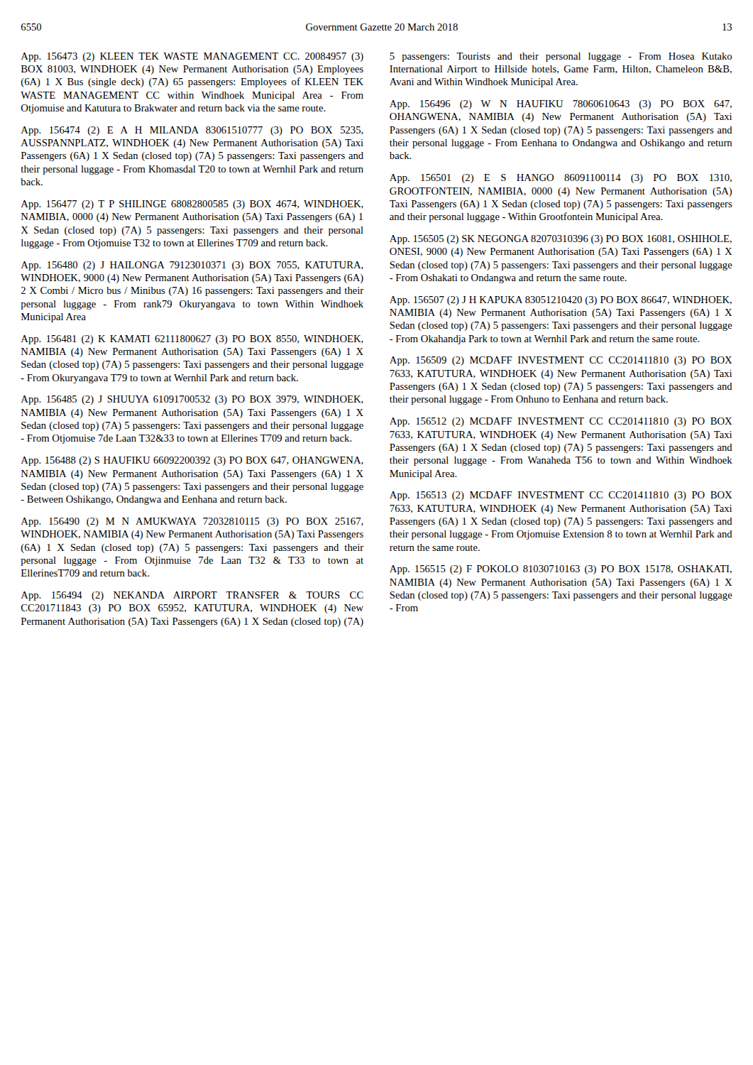6550 Government Gazette 20 March 2018 13
App. 156473 (2) KLEEN TEK WASTE MANAGEMENT CC. 20084957 (3) BOX 81003, WINDHOEK (4) New Permanent Authorisation (5A) Employees (6A) 1 X Bus (single deck) (7A) 65 passengers: Employees of KLEEN TEK WASTE MANAGEMENT CC within Windhoek Municipal Area - From Otjomuise and Katutura to Brakwater and return back via the same route.
App. 156474 (2) E A H MILANDA 83061510777 (3) PO BOX 5235, AUSSPANNPLATZ, WINDHOEK (4) New Permanent Authorisation (5A) Taxi Passengers (6A) 1 X Sedan (closed top) (7A) 5 passengers: Taxi passengers and their personal luggage - From Khomasdal T20 to town at Wernhil Park and return back.
App. 156477 (2) T P SHILINGE 68082800585 (3) BOX 4674, WINDHOEK, NAMIBIA, 0000 (4) New Permanent Authorisation (5A) Taxi Passengers (6A) 1 X Sedan (closed top) (7A) 5 passengers: Taxi passengers and their personal luggage - From Otjomuise T32 to town at Ellerines T709 and return back.
App. 156480 (2) J HAILONGA 79123010371 (3) BOX 7055, KATUTURA, WINDHOEK, 9000 (4) New Permanent Authorisation (5A) Taxi Passengers (6A) 2 X Combi / Micro bus / Minibus (7A) 16 passengers: Taxi passengers and their personal luggage - From rank79 Okuryangava to town Within Windhoek Municipal Area
App. 156481 (2) K KAMATI 62111800627 (3) PO BOX 8550, WINDHOEK, NAMIBIA (4) New Permanent Authorisation (5A) Taxi Passengers (6A) 1 X Sedan (closed top) (7A) 5 passengers: Taxi passengers and their personal luggage - From Okuryangava T79 to town at Wernhil Park and return back.
App. 156485 (2) J SHUUYA 61091700532 (3) PO BOX 3979, WINDHOEK, NAMIBIA (4) New Permanent Authorisation (5A) Taxi Passengers (6A) 1 X Sedan (closed top) (7A) 5 passengers: Taxi passengers and their personal luggage - From Otjomuise 7de Laan T32&33 to town at Ellerines T709 and return back.
App. 156488 (2) S HAUFIKU 66092200392 (3) PO BOX 647, OHANGWENA, NAMIBIA (4) New Permanent Authorisation (5A) Taxi Passengers (6A) 1 X Sedan (closed top) (7A) 5 passengers: Taxi passengers and their personal luggage - Between Oshikango, Ondangwa and Eenhana and return back.
App. 156490 (2) M N AMUKWAYA 72032810115 (3) PO BOX 25167, WINDHOEK, NAMIBIA (4) New Permanent Authorisation (5A) Taxi Passengers (6A) 1 X Sedan (closed top) (7A) 5 passengers: Taxi passengers and their personal luggage - From Otjinmuise 7de Laan T32 & T33 to town at EllerinesT709 and return back.
App. 156494 (2) NEKANDA AIRPORT TRANSFER & TOURS CC CC201711843 (3) PO BOX 65952, KATUTURA, WINDHOEK (4) New Permanent Authorisation (5A) Taxi Passengers (6A) 1 X Sedan (closed top) (7A) 5 passengers: Tourists and their personal luggage - From Hosea Kutako International Airport to Hillside hotels, Game Farm, Hilton, Chameleon B&B, Avani and Within Windhoek Municipal Area.
App. 156496 (2) W N HAUFIKU 78060610643 (3) PO BOX 647, OHANGWENA, NAMIBIA (4) New Permanent Authorisation (5A) Taxi Passengers (6A) 1 X Sedan (closed top) (7A) 5 passengers: Taxi passengers and their personal luggage - From Eenhana to Ondangwa and Oshikango and return back.
App. 156501 (2) E S HANGO 86091100114 (3) PO BOX 1310, GROOTFONTEIN, NAMIBIA, 0000 (4) New Permanent Authorisation (5A) Taxi Passengers (6A) 1 X Sedan (closed top) (7A) 5 passengers: Taxi passengers and their personal luggage - Within Grootfontein Municipal Area.
App. 156505 (2) SK NEGONGA 82070310396 (3) PO BOX 16081, OSHIHOLE, ONESI, 9000 (4) New Permanent Authorisation (5A) Taxi Passengers (6A) 1 X Sedan (closed top) (7A) 5 passengers: Taxi passengers and their personal luggage - From Oshakati to Ondangwa and return the same route.
App. 156507 (2) J H KAPUKA 83051210420 (3) PO BOX 86647, WINDHOEK, NAMIBIA (4) New Permanent Authorisation (5A) Taxi Passengers (6A) 1 X Sedan (closed top) (7A) 5 passengers: Taxi passengers and their personal luggage - From Okahandja Park to town at Wernhil Park and return the same route.
App. 156509 (2) MCDAFF INVESTMENT CC CC201411810 (3) PO BOX 7633, KATUTURA, WINDHOEK (4) New Permanent Authorisation (5A) Taxi Passengers (6A) 1 X Sedan (closed top) (7A) 5 passengers: Taxi passengers and their personal luggage - From Onhuno to Eenhana and return back.
App. 156512 (2) MCDAFF INVESTMENT CC CC201411810 (3) PO BOX 7633, KATUTURA, WINDHOEK (4) New Permanent Authorisation (5A) Taxi Passengers (6A) 1 X Sedan (closed top) (7A) 5 passengers: Taxi passengers and their personal luggage - From Wanaheda T56 to town and Within Windhoek Municipal Area.
App. 156513 (2) MCDAFF INVESTMENT CC CC201411810 (3) PO BOX 7633, KATUTURA, WINDHOEK (4) New Permanent Authorisation (5A) Taxi Passengers (6A) 1 X Sedan (closed top) (7A) 5 passengers: Taxi passengers and their personal luggage - From Otjomuise Extension 8 to town at Wernhil Park and return the same route.
App. 156515 (2) F POKOLO 81030710163 (3) PO BOX 15178, OSHAKATI, NAMIBIA (4) New Permanent Authorisation (5A) Taxi Passengers (6A) 1 X Sedan (closed top) (7A) 5 passengers: Taxi passengers and their personal luggage - From